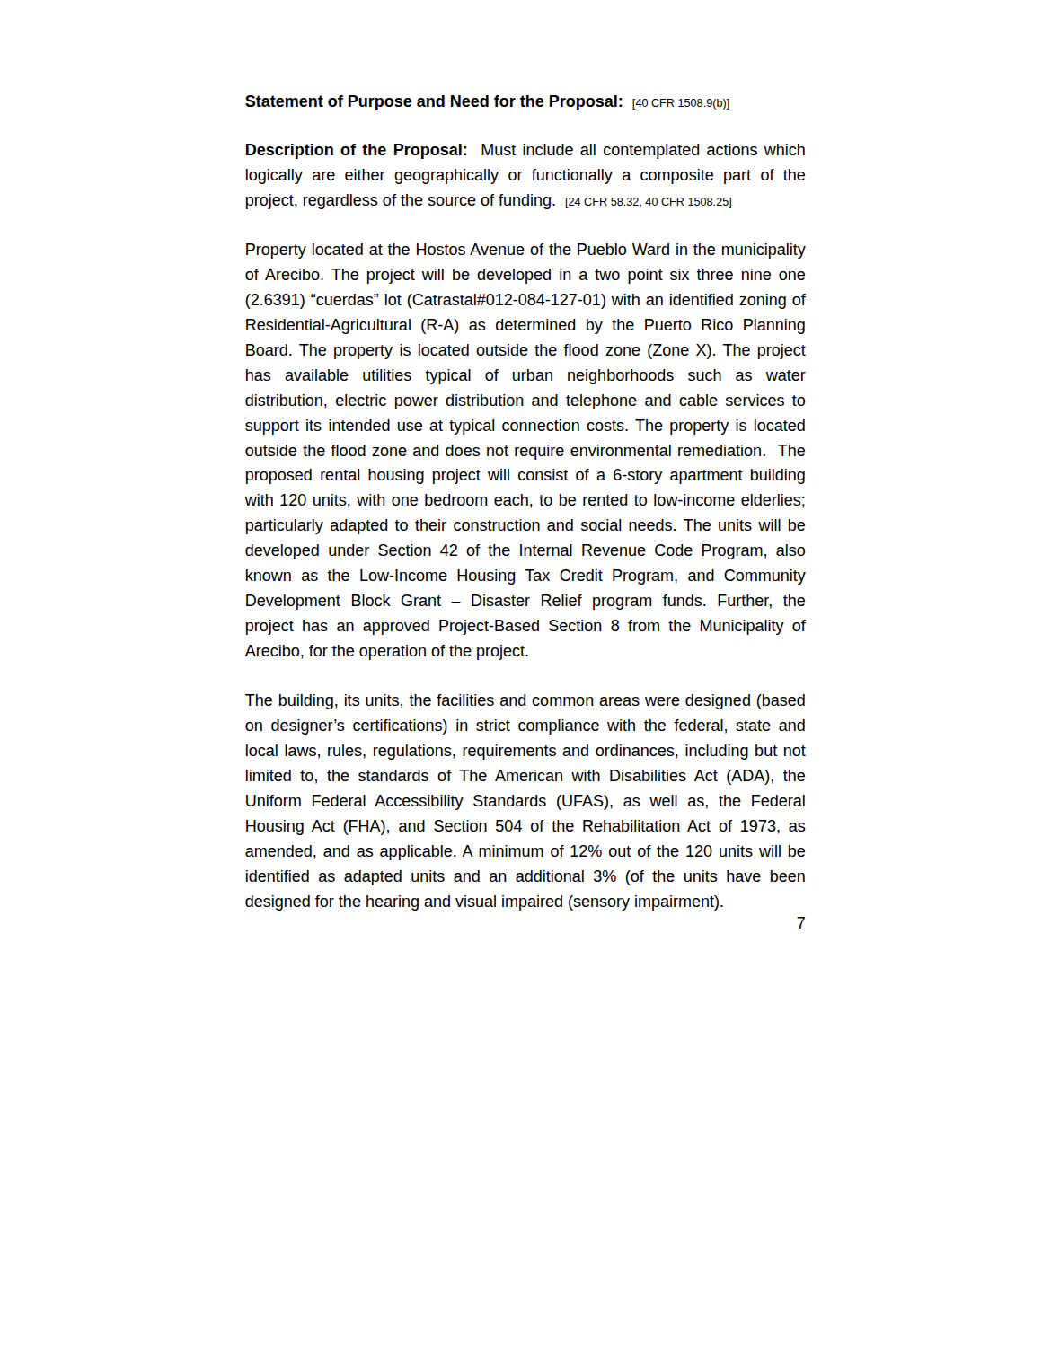Statement of Purpose and Need for the Proposal: [40 CFR 1508.9(b)]
Description of the Proposal: Must include all contemplated actions which logically are either geographically or functionally a composite part of the project, regardless of the source of funding. [24 CFR 58.32, 40 CFR 1508.25]
Property located at the Hostos Avenue of the Pueblo Ward in the municipality of Arecibo. The project will be developed in a two point six three nine one (2.6391) “cuerdas” lot (Catrastal#012-084-127-01) with an identified zoning of Residential-Agricultural (R-A) as determined by the Puerto Rico Planning Board. The property is located outside the flood zone (Zone X). The project has available utilities typical of urban neighborhoods such as water distribution, electric power distribution and telephone and cable services to support its intended use at typical connection costs. The property is located outside the flood zone and does not require environmental remediation. The proposed rental housing project will consist of a 6-story apartment building with 120 units, with one bedroom each, to be rented to low-income elderlies; particularly adapted to their construction and social needs. The units will be developed under Section 42 of the Internal Revenue Code Program, also known as the Low-Income Housing Tax Credit Program, and Community Development Block Grant – Disaster Relief program funds. Further, the project has an approved Project-Based Section 8 from the Municipality of Arecibo, for the operation of the project.
The building, its units, the facilities and common areas were designed (based on designer’s certifications) in strict compliance with the federal, state and local laws, rules, regulations, requirements and ordinances, including but not limited to, the standards of The American with Disabilities Act (ADA), the Uniform Federal Accessibility Standards (UFAS), as well as, the Federal Housing Act (FHA), and Section 504 of the Rehabilitation Act of 1973, as amended, and as applicable. A minimum of 12% out of the 120 units will be identified as adapted units and an additional 3% (of the units have been designed for the hearing and visual impaired (sensory impairment).
7